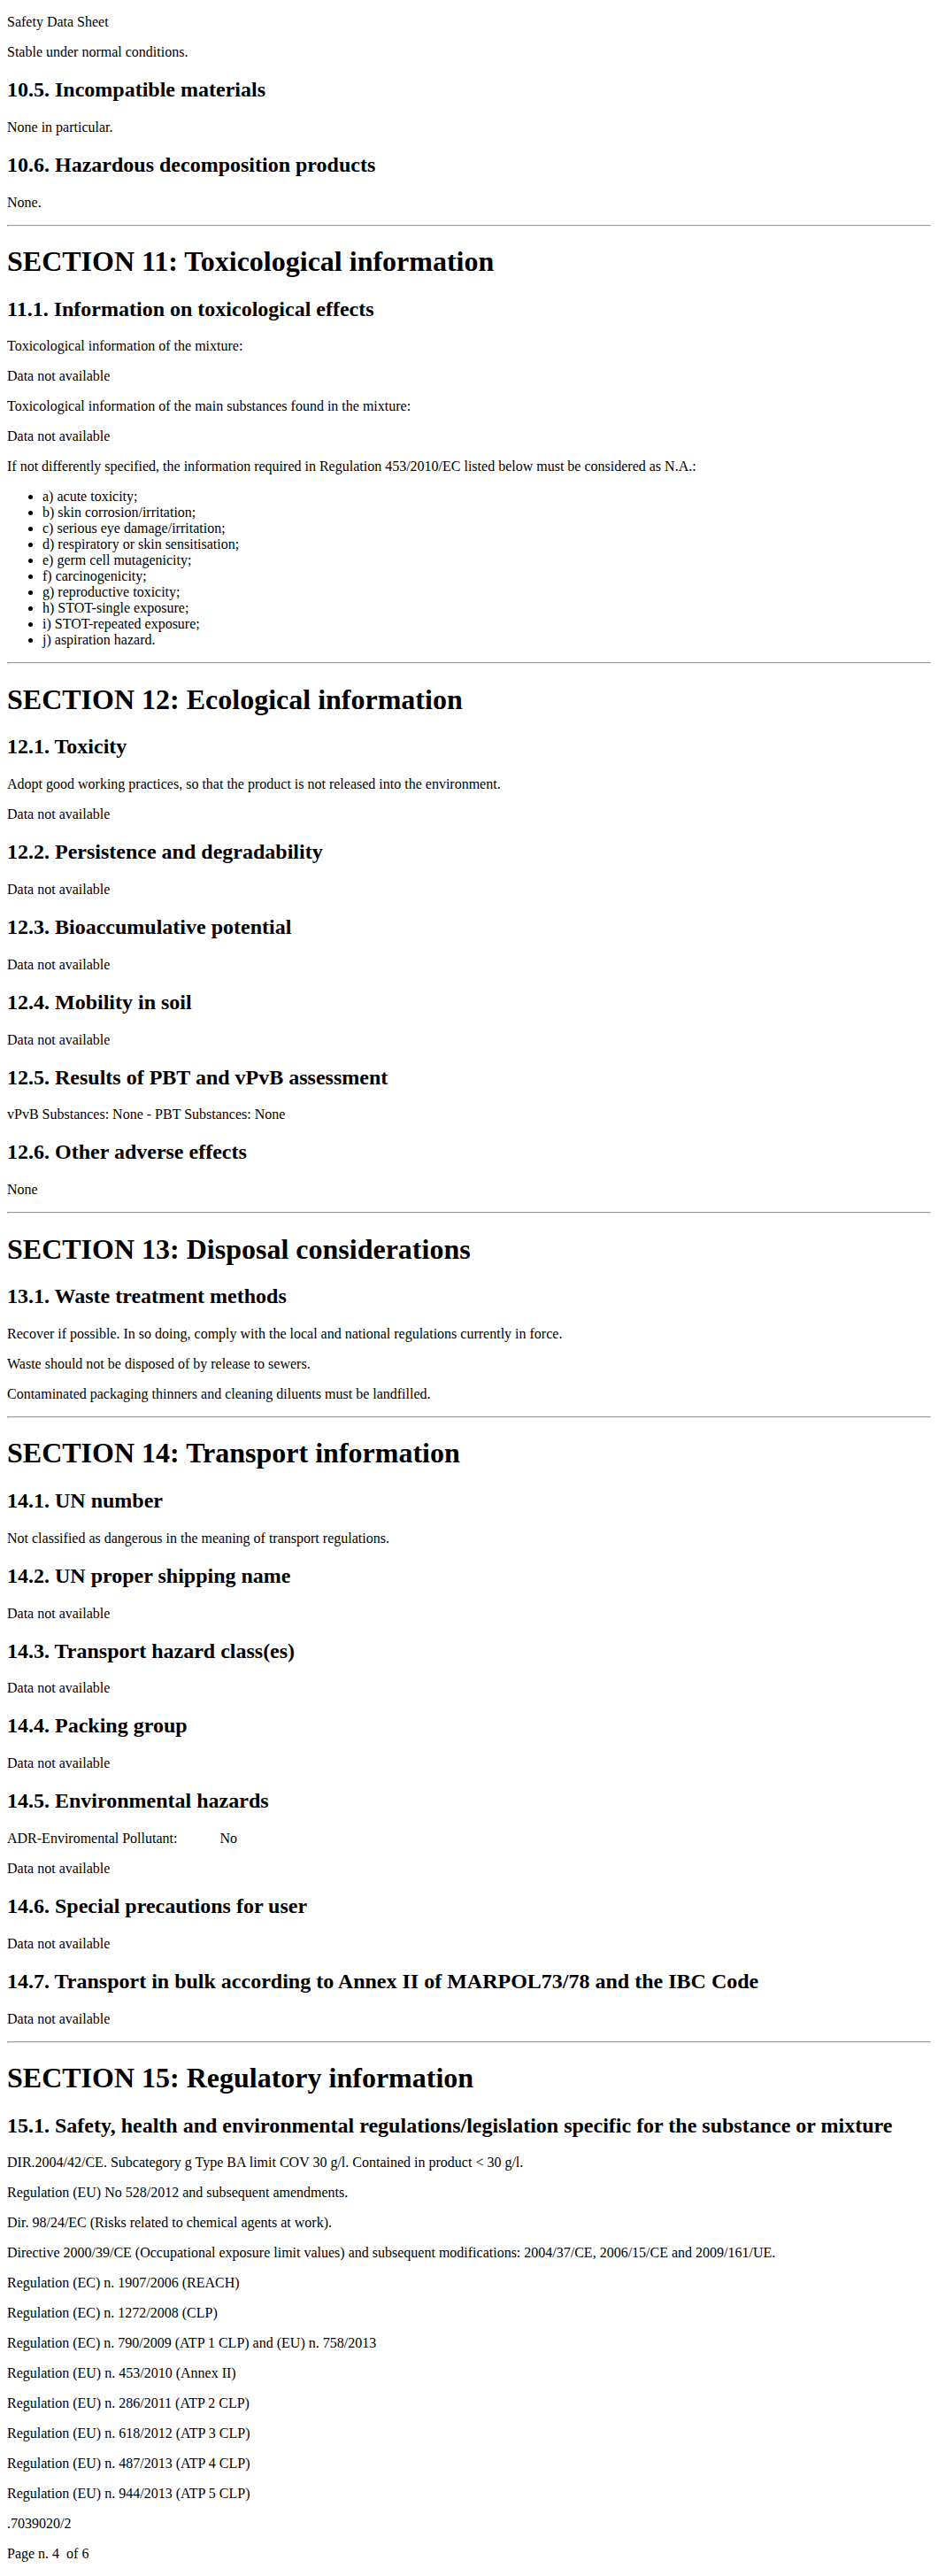Safety Data Sheet
Stable under normal conditions.
10.5. Incompatible materials
None in particular.
10.6. Hazardous decomposition products
None.
SECTION 11: Toxicological information
11.1. Information on toxicological effects
Toxicological information of the mixture:
Data not available
Toxicological information of the main substances found in the mixture:
Data not available
If not differently specified, the information required in Regulation 453/2010/EC listed below must be considered as N.A.:
a) acute toxicity;
b) skin corrosion/irritation;
c) serious eye damage/irritation;
d) respiratory or skin sensitisation;
e) germ cell mutagenicity;
f) carcinogenicity;
g) reproductive toxicity;
h) STOT-single exposure;
i) STOT-repeated exposure;
j) aspiration hazard.
SECTION 12: Ecological information
12.1. Toxicity
Adopt good working practices, so that the product is not released into the environment.
Data not available
12.2. Persistence and degradability
Data not available
12.3. Bioaccumulative potential
Data not available
12.4. Mobility in soil
Data not available
12.5. Results of PBT and vPvB assessment
vPvB Substances: None - PBT Substances: None
12.6. Other adverse effects
None
SECTION 13: Disposal considerations
13.1. Waste treatment methods
Recover if possible. In so doing, comply with the local and national regulations currently in force.
Waste should not be disposed of by release to sewers.
Contaminated packaging thinners and cleaning diluents must be landfilled.
SECTION 14: Transport information
14.1. UN number
Not classified as dangerous in the meaning of transport regulations.
14.2. UN proper shipping name
Data not available
14.3. Transport hazard class(es)
Data not available
14.4. Packing group
Data not available
14.5. Environmental hazards
ADR-Enviromental Pollutant: No
Data not available
14.6. Special precautions for user
Data not available
14.7. Transport in bulk according to Annex II of MARPOL73/78 and the IBC Code
Data not available
SECTION 15: Regulatory information
15.1. Safety, health and environmental regulations/legislation specific for the substance or mixture
DIR.2004/42/CE. Subcategory g Type BA limit COV 30 g/l. Contained in product < 30 g/l.
Regulation (EU) No 528/2012 and subsequent amendments.
Dir. 98/24/EC (Risks related to chemical agents at work).
Directive 2000/39/CE (Occupational exposure limit values) and subsequent modifications: 2004/37/CE, 2006/15/CE and 2009/161/UE.
Regulation (EC) n. 1907/2006 (REACH)
Regulation (EC) n. 1272/2008 (CLP)
Regulation (EC) n. 790/2009 (ATP 1 CLP) and (EU) n. 758/2013
Regulation (EU) n. 453/2010 (Annex II)
Regulation (EU) n. 286/2011 (ATP 2 CLP)
Regulation (EU) n. 618/2012 (ATP 3 CLP)
Regulation (EU) n. 487/2013 (ATP 4 CLP)
Regulation (EU) n. 944/2013 (ATP 5 CLP)
.7039020/2
Page n. 4 of 6